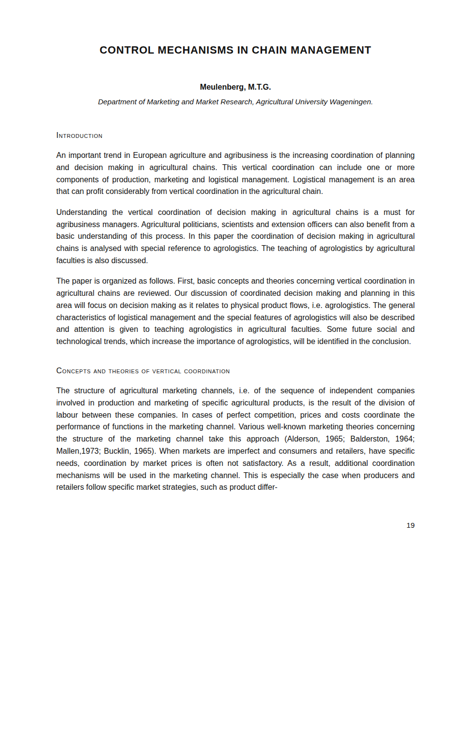CONTROL MECHANISMS IN CHAIN MANAGEMENT
Meulenberg, M.T.G.
Department of Marketing and Market Research, Agricultural University Wageningen.
Introduction
An important trend in European agriculture and agribusiness is the increasing coordination of planning and decision making in agricultural chains. This vertical coordination can include one or more components of production, marketing and logistical management. Logistical management is an area that can profit considerably from vertical coordination in the agricultural chain.
Understanding the vertical coordination of decision making in agricultural chains is a must for agribusiness managers. Agricultural politicians, scientists and extension officers can also benefit from a basic understanding of this process. In this paper the coordination of decision making in agricultural chains is analysed with special reference to agrologistics. The teaching of agrologistics by agricultural faculties is also discussed.
The paper is organized as follows. First, basic concepts and theories concerning vertical coordination in agricultural chains are reviewed. Our discussion of coordinated decision making and planning in this area will focus on decision making as it relates to physical product flows, i.e. agrologistics. The general characteristics of logistical management and the special features of agrologistics will also be described and attention is given to teaching agrologistics in agricultural faculties. Some future social and technological trends, which increase the importance of agrologistics, will be identified in the conclusion.
Concepts and theories of vertical coordination
The structure of agricultural marketing channels, i.e. of the sequence of independent companies involved in production and marketing of specific agricultural products, is the result of the division of labour between these companies. In cases of perfect competition, prices and costs coordinate the performance of functions in the marketing channel. Various well-known marketing theories concerning the structure of the marketing channel take this approach (Alderson, 1965; Balderston, 1964; Mallen,1973; Bucklin, 1965). When markets are imperfect and consumers and retailers, have specific needs, coordination by market prices is often not satisfactory. As a result, additional coordination mechanisms will be used in the marketing channel. This is especially the case when producers and retailers follow specific market strategies, such as product differ-
19